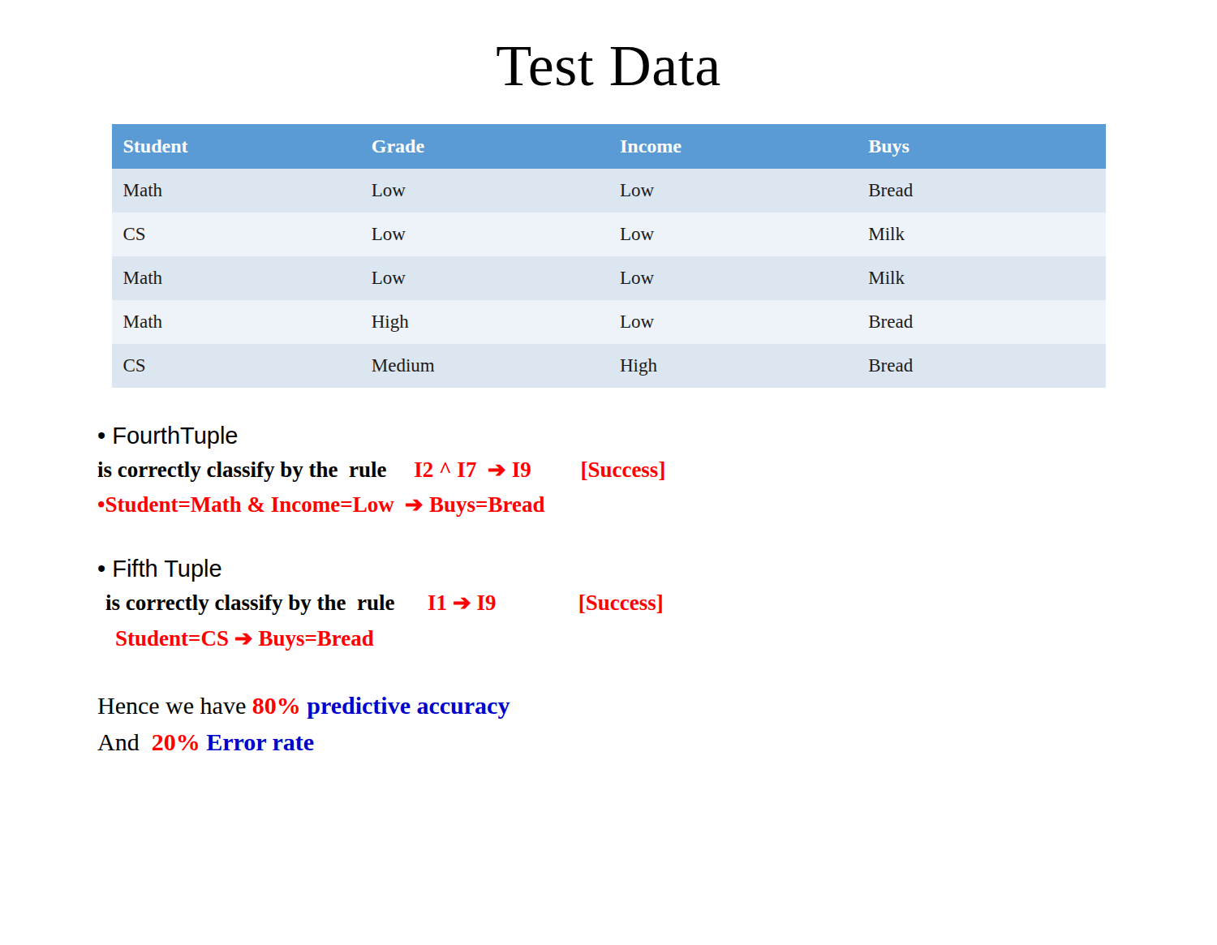Test Data
| Student | Grade | Income | Buys |
| --- | --- | --- | --- |
| Math | Low | Low | Bread |
| CS | Low | Low | Milk |
| Math | Low | Low | Milk |
| Math | High | Low | Bread |
| CS | Medium | High | Bread |
• FourthTuple
is correctly classify by the rule I2 ^ I7 ➔ I9 [Success]
•Student=Math & Income=Low ➔ Buys=Bread
• Fifth Tuple
is correctly classify by the rule I1 ➔ I9 [Success]
Student=CS ➔ Buys=Bread
Hence we have 80% predictive accuracy
And 20% Error rate